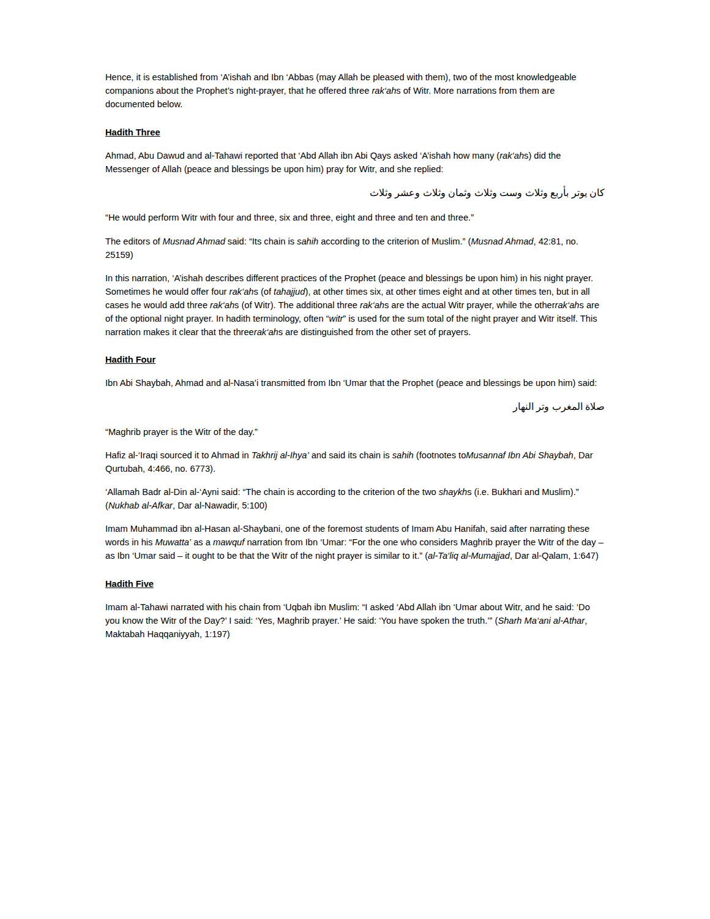Hence, it is established from ‘A’ishah and Ibn ‘Abbas (may Allah be pleased with them), two of the most knowledgeable companions about the Prophet’s night-prayer, that he offered three rak‘ahs of Witr. More narrations from them are documented below.
Hadith Three
Ahmad, Abu Dawud and al-Tahawi reported that ‘Abd Allah ibn Abi Qays asked ‘A’ishah how many (rak‘ahs) did the Messenger of Allah (peace and blessings be upon him) pray for Witr, and she replied:
كان يوتر بأربع وثلاث وست وثلاث وثمان وثلاث وعشر وثلاث
“He would perform Witr with four and three, six and three, eight and three and ten and three.”
The editors of Musnad Ahmad said: “Its chain is sahih according to the criterion of Muslim.” (Musnad Ahmad, 42:81, no. 25159)
In this narration, ‘A’ishah describes different practices of the Prophet (peace and blessings be upon him) in his night prayer. Sometimes he would offer four rak‘ahs (of tahajjud), at other times six, at other times eight and at other times ten, but in all cases he would add three rak‘ahs (of Witr). The additional three rak‘ahs are the actual Witr prayer, while the otherrak‘ahs are of the optional night prayer. In hadith terminology, often “witr” is used for the sum total of the night prayer and Witr itself. This narration makes it clear that the threerak‘ahs are distinguished from the other set of prayers.
Hadith Four
Ibn Abi Shaybah, Ahmad and al-Nasa’i transmitted from Ibn ‘Umar that the Prophet (peace and blessings be upon him) said:
صلاة المغرب وتر النهار
“Maghrib prayer is the Witr of the day.”
Hafiz al-‘Iraqi sourced it to Ahmad in Takhrij al-Ihya’ and said its chain is sahih (footnotes toMusannaf Ibn Abi Shaybah, Dar Qurtubah, 4:466, no. 6773).
‘Allamah Badr al-Din al-‘Ayni said: “The chain is according to the criterion of the two shaykhs (i.e. Bukhari and Muslim).” (Nukhab al-Afkar, Dar al-Nawadir, 5:100)
Imam Muhammad ibn al-Hasan al-Shaybani, one of the foremost students of Imam Abu Hanifah, said after narrating these words in his Muwatta’ as a mawquf narration from Ibn ‘Umar: “For the one who considers Maghrib prayer the Witr of the day – as Ibn ‘Umar said – it ought to be that the Witr of the night prayer is similar to it.” (al-Ta‘liq al-Mumajjad, Dar al-Qalam, 1:647)
Hadith Five
Imam al-Tahawi narrated with his chain from ‘Uqbah ibn Muslim: “I asked ‘Abd Allah ibn ‘Umar about Witr, and he said: ‘Do you know the Witr of the Day?’ I said: ‘Yes, Maghrib prayer.’ He said: ‘You have spoken the truth.’” (Sharh Ma‘ani al-Athar, Maktabah Haqqaniyyah, 1:197)